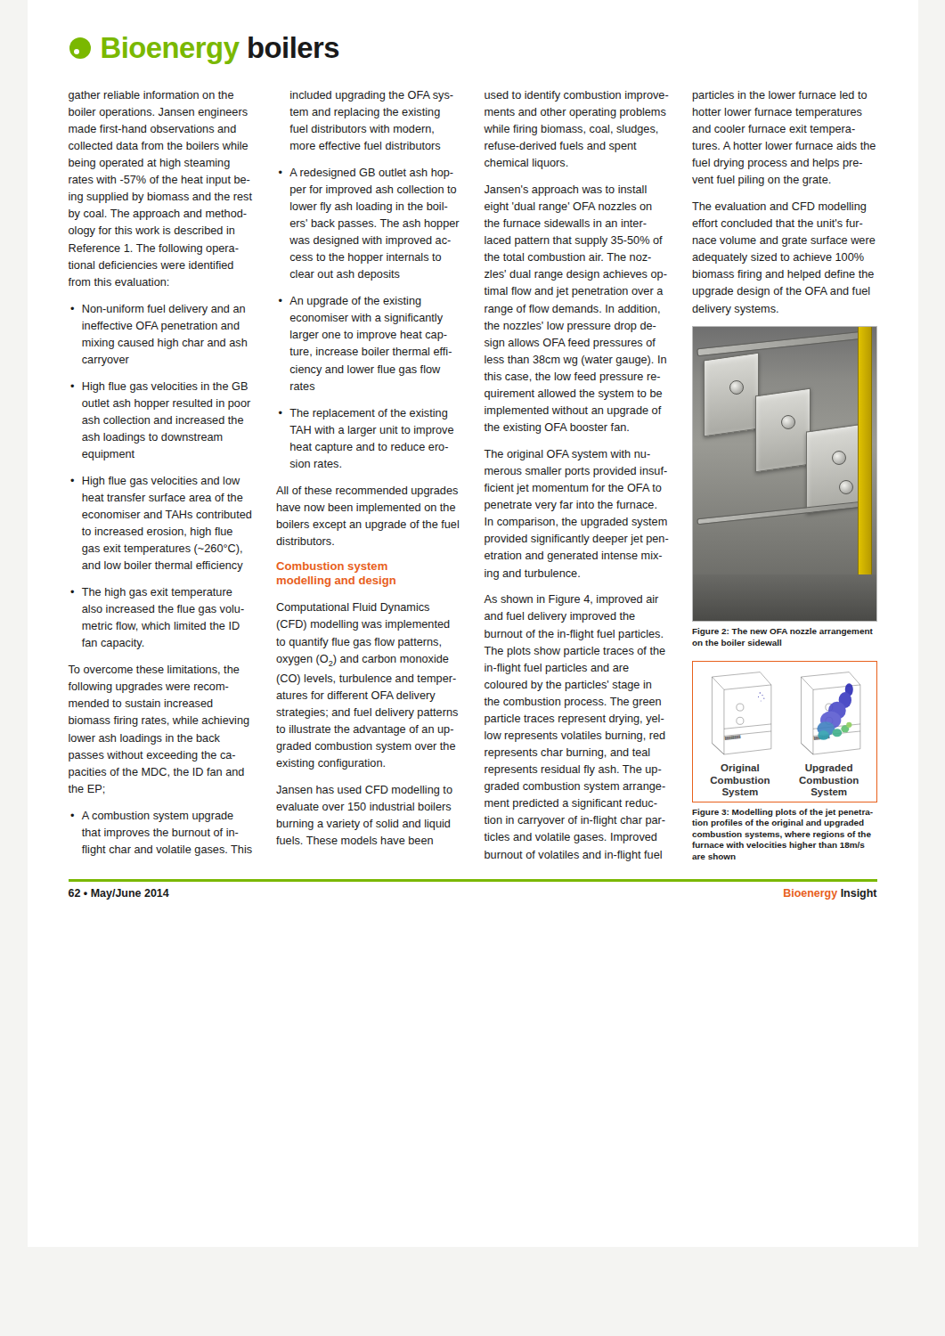Bioenergy boilers
gather reliable information on the boiler operations. Jansen engineers made first-hand observations and collected data from the boilers while being operated at high steaming rates with -57% of the heat input being supplied by biomass and the rest by coal. The approach and methodology for this work is described in Reference 1. The following operational deficiencies were identified from this evaluation:
Non-uniform fuel delivery and an ineffective OFA penetration and mixing caused high char and ash carryover
High flue gas velocities in the GB outlet ash hopper resulted in poor ash collection and increased the ash loadings to downstream equipment
High flue gas velocities and low heat transfer surface area of the economiser and TAHs contributed to increased erosion, high flue gas exit temperatures (~260°C), and low boiler thermal efficiency
The high gas exit temperature also increased the flue gas volumetric flow, which limited the ID fan capacity.
To overcome these limitations, the following upgrades were recommended to sustain increased biomass firing rates, while achieving lower ash loadings in the back passes without exceeding the capacities of the MDC, the ID fan and the EP;
A combustion system upgrade that improves the burnout of in-flight char and volatile gases. This included upgrading the OFA system and replacing the existing fuel distributors with modern, more effective fuel distributors
A redesigned GB outlet ash hopper for improved ash collection to lower fly ash loading in the boilers' back passes. The ash hopper was designed with improved access to the hopper internals to clear out ash deposits
An upgrade of the existing economiser with a significantly larger one to improve heat capture, increase boiler thermal efficiency and lower flue gas flow rates
The replacement of the existing TAH with a larger unit to improve heat capture and to reduce erosion rates.
All of these recommended upgrades have now been implemented on the boilers except an upgrade of the fuel distributors.
Combustion system
modelling and design
Computational Fluid Dynamics (CFD) modelling was implemented to quantify flue gas flow patterns, oxygen (O2) and carbon monoxide (CO) levels, turbulence and temperatures for different OFA delivery strategies; and fuel delivery patterns to illustrate the advantage of an upgraded combustion system over the existing configuration.
Jansen has used CFD modelling to evaluate over 150 industrial boilers burning a variety of solid and liquid fuels. These models have been used to identify combustion improvements and other operating problems while firing biomass, coal, sludges, refuse-derived fuels and spent chemical liquors.
Jansen's approach was to install eight 'dual range' OFA nozzles on the furnace sidewalls in an interlaced pattern that supply 35-50% of the total combustion air. The nozzles' dual range design achieves optimal flow and jet penetration over a range of flow demands. In addition, the nozzles' low pressure drop design allows OFA feed pressures of less than 38cm wg (water gauge). In this case, the low feed pressure requirement allowed the system to be implemented without an upgrade of the existing OFA booster fan.
The original OFA system with numerous smaller ports provided insufficient jet momentum for the OFA to penetrate very far into the furnace. In comparison, the upgraded system provided significantly deeper jet penetration and generated intense mixing and turbulence.
As shown in Figure 4, improved air and fuel delivery improved the burnout of the in-flight fuel particles. The plots show particle traces of the in-flight fuel particles and are coloured by the particles' stage in the combustion process. The green particle traces represent drying, yellow represents volatiles burning, red represents char burning, and teal represents residual fly ash. The upgraded combustion system arrangement predicted a significant reduction in carryover of in-flight char particles and volatile gases. Improved burnout of volatiles and in-flight fuel particles in the lower furnace led to hotter lower furnace temperatures and cooler furnace exit temperatures. A hotter lower furnace aids the fuel drying process and helps prevent fuel piling on the grate.
The evaluation and CFD modelling effort concluded that the unit's furnace volume and grate surface were adequately sized to achieve 100% biomass firing and helped define the upgrade design of the OFA and fuel delivery systems.
Figure 2: The new OFA nozzle arrangement on the boiler sidewall
████████
Original Combustion
System
████████
Upgraded Combustion
System
Figure 3: Modelling plots of the jet penetration profiles of the original and upgraded combustion systems, where regions of the furnace with velocities higher than 18m/s are shown
62 • May/June 2014
Bioenergy Insight